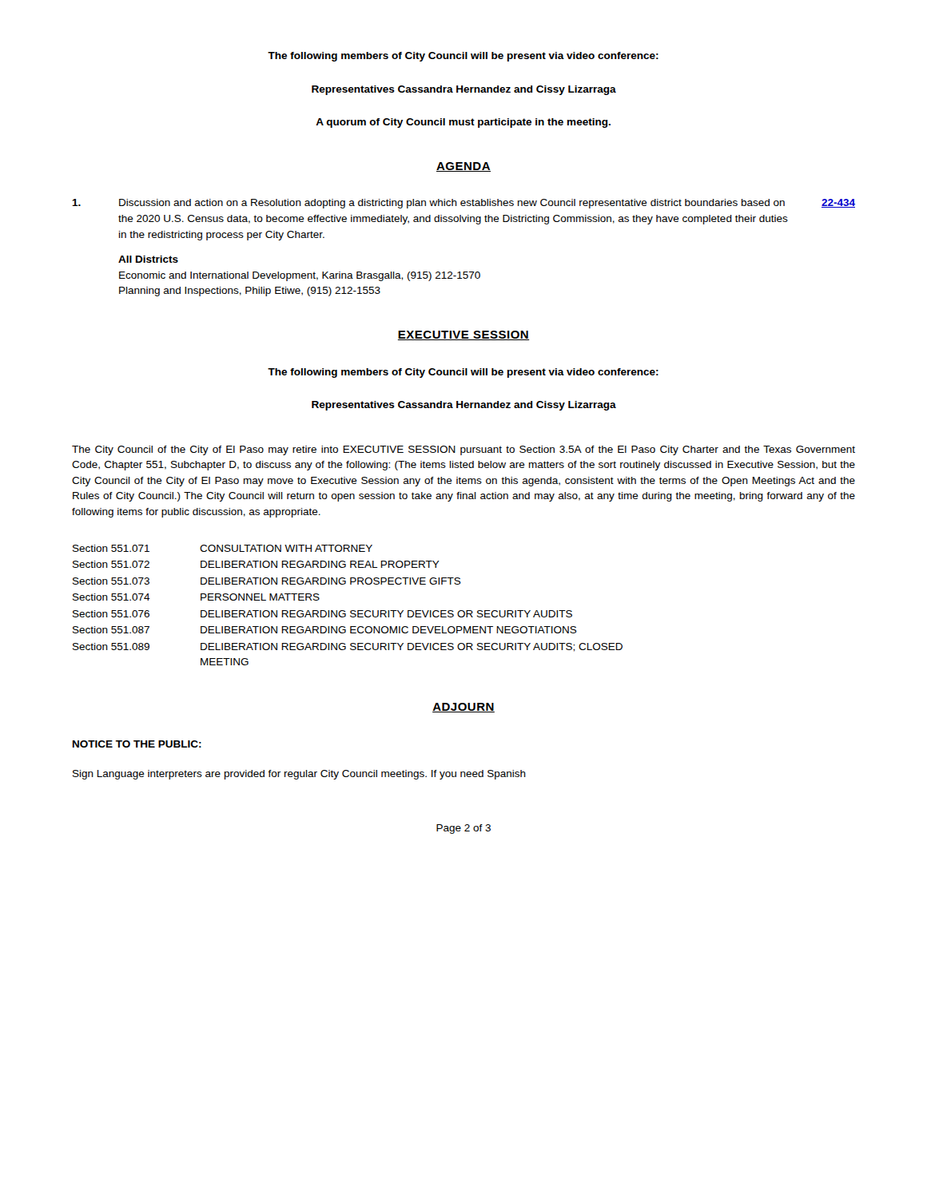The following members of City Council will be present via video conference:
Representatives Cassandra Hernandez and Cissy Lizarraga
A quorum of City Council must participate in the meeting.
AGENDA
| 1. | Discussion and action on a Resolution adopting a districting plan which establishes new Council representative district boundaries based on the 2020 U.S. Census data, to become effective immediately, and dissolving the Districting Commission, as they have completed their duties in the redistricting process per City Charter. All Districts Economic and International Development, Karina Brasgalla, (915) 212-1570 Planning and Inspections, Philip Etiwe, (915) 212-1553 | 22-434 |
EXECUTIVE SESSION
The following members of City Council will be present via video conference:
Representatives Cassandra Hernandez and Cissy Lizarraga
The City Council of the City of El Paso may retire into EXECUTIVE SESSION pursuant to Section 3.5A of the El Paso City Charter and the Texas Government Code, Chapter 551, Subchapter D, to discuss any of the following: (The items listed below are matters of the sort routinely discussed in Executive Session, but the City Council of the City of El Paso may move to Executive Session any of the items on this agenda, consistent with the terms of the Open Meetings Act and the Rules of City Council.) The City Council will return to open session to take any final action and may also, at any time during the meeting, bring forward any of the following items for public discussion, as appropriate.
| Section 551.071 | CONSULTATION WITH ATTORNEY |
| Section 551.072 | DELIBERATION REGARDING REAL PROPERTY |
| Section 551.073 | DELIBERATION REGARDING PROSPECTIVE GIFTS |
| Section 551.074 | PERSONNEL MATTERS |
| Section 551.076 | DELIBERATION REGARDING SECURITY DEVICES OR SECURITY AUDITS |
| Section 551.087 | DELIBERATION REGARDING ECONOMIC DEVELOPMENT NEGOTIATIONS |
| Section 551.089 | DELIBERATION REGARDING SECURITY DEVICES OR SECURITY AUDITS; CLOSED MEETING |
ADJOURN
NOTICE TO THE PUBLIC:
Sign Language interpreters are provided for regular City Council meetings. If you need Spanish
Page 2 of 3